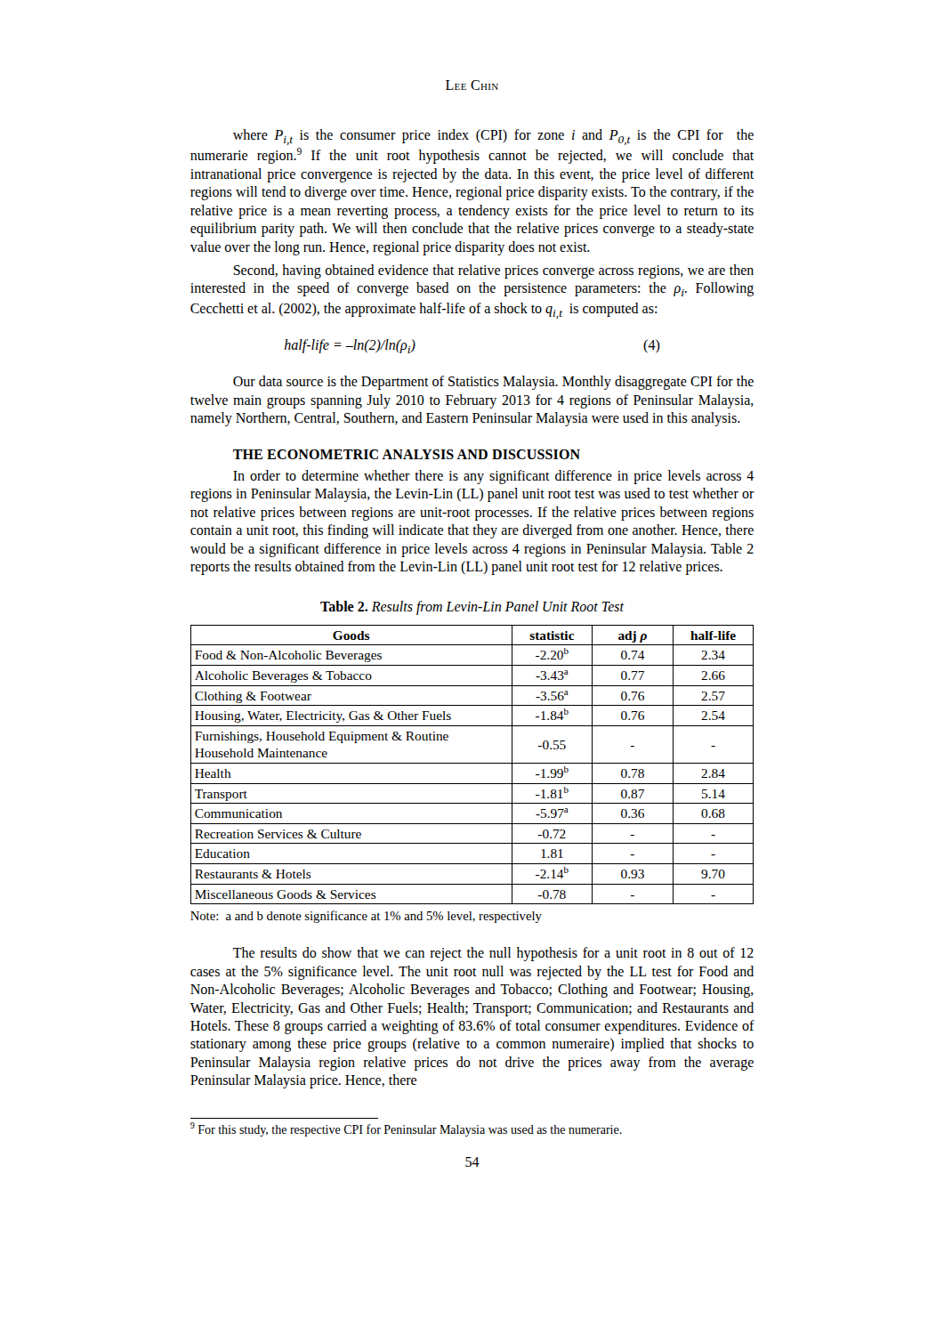Lee Chin
where Pi,t is the consumer price index (CPI) for zone i and P0,t is the CPI for the numerarie region.9 If the unit root hypothesis cannot be rejected, we will conclude that intranational price convergence is rejected by the data. In this event, the price level of different regions will tend to diverge over time. Hence, regional price disparity exists. To the contrary, if the relative price is a mean reverting process, a tendency exists for the price level to return to its equilibrium parity path. We will then conclude that the relative prices converge to a steady-state value over the long run. Hence, regional price disparity does not exist.
Second, having obtained evidence that relative prices converge across regions, we are then interested in the speed of converge based on the persistence parameters: the ρi. Following Cecchetti et al. (2002), the approximate half-life of a shock to qi,t is computed as:
half-life = –ln(2)/ln(ρi) (4)
Our data source is the Department of Statistics Malaysia. Monthly disaggregate CPI for the twelve main groups spanning July 2010 to February 2013 for 4 regions of Peninsular Malaysia, namely Northern, Central, Southern, and Eastern Peninsular Malaysia were used in this analysis.
The Econometric Analysis and Discussion
In order to determine whether there is any significant difference in price levels across 4 regions in Peninsular Malaysia, the Levin-Lin (LL) panel unit root test was used to test whether or not relative prices between regions are unit-root processes. If the relative prices between regions contain a unit root, this finding will indicate that they are diverged from one another. Hence, there would be a significant difference in price levels across 4 regions in Peninsular Malaysia. Table 2 reports the results obtained from the Levin-Lin (LL) panel unit root test for 12 relative prices.
Table 2. Results from Levin-Lin Panel Unit Root Test
| Goods | statistic | adj ρ | half-life |
| --- | --- | --- | --- |
| Food & Non-Alcoholic Beverages | -2.20 b | 0.74 | 2.34 |
| Alcoholic Beverages & Tobacco | -3.43 a | 0.77 | 2.66 |
| Clothing & Footwear | -3.56 a | 0.76 | 2.57 |
| Housing, Water, Electricity, Gas & Other Fuels | -1.84 b | 0.76 | 2.54 |
| Furnishings, Household Equipment & Routine Household Maintenance | -0.55 | - | - |
| Health | -1.99 b | 0.78 | 2.84 |
| Transport | -1.81 b | 0.87 | 5.14 |
| Communication | -5.97 a | 0.36 | 0.68 |
| Recreation Services & Culture | -0.72 | - | - |
| Education | 1.81 | - | - |
| Restaurants & Hotels | -2.14 b | 0.93 | 9.70 |
| Miscellaneous Goods & Services | -0.78 | - | - |
Note: a and b denote significance at 1% and 5% level, respectively
The results do show that we can reject the null hypothesis for a unit root in 8 out of 12 cases at the 5% significance level. The unit root null was rejected by the LL test for Food and Non-Alcoholic Beverages; Alcoholic Beverages and Tobacco; Clothing and Footwear; Housing, Water, Electricity, Gas and Other Fuels; Health; Transport; Communication; and Restaurants and Hotels. These 8 groups carried a weighting of 83.6% of total consumer expenditures. Evidence of stationary among these price groups (relative to a common numeraire) implied that shocks to Peninsular Malaysia region relative prices do not drive the prices away from the average Peninsular Malaysia price. Hence, there
9 For this study, the respective CPI for Peninsular Malaysia was used as the numerarie.
54